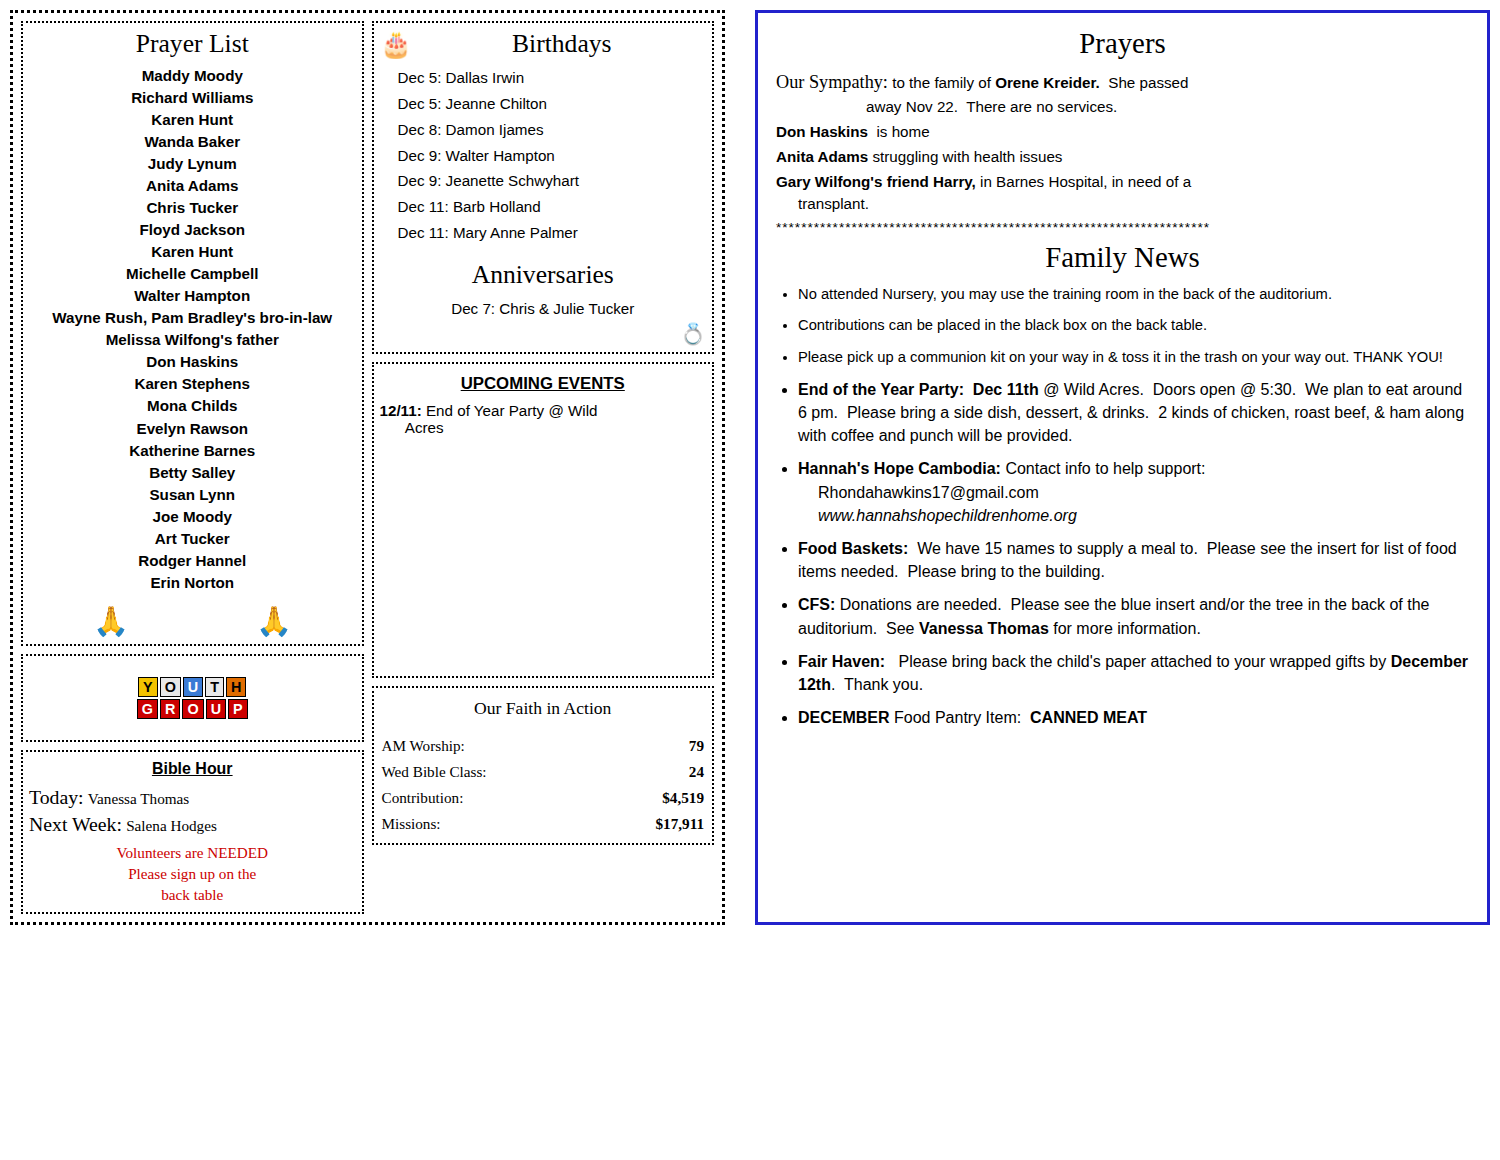Prayer List
Maddy Moody
Richard Williams
Karen Hunt
Wanda Baker
Judy Lynum
Anita Adams
Chris Tucker
Floyd Jackson
Karen Hunt
Michelle Campbell
Walter Hampton
Wayne Rush, Pam Bradley's bro-in-law
Melissa Wilfong's father
Don Haskins
Karen Stephens
Mona Childs
Evelyn Rawson
Katherine Barnes
Betty Salley
Susan Lynn
Joe Moody
Art Tucker
Rodger Hannel
Erin Norton
🙏 🙏
YOUTH
GROUP
Bible Hour
Today: Vanessa Thomas
Next Week: Salena Hodges
Volunteers are NEEDED
Please sign up on the
back table
🎂
Birthdays
Dec 5: Dallas Irwin
Dec 5: Jeanne Chilton
Dec 8: Damon Ijames
Dec 9: Walter Hampton
Dec 9: Jeanette Schwyhart
Dec 11: Barb Holland
Dec 11: Mary Anne Palmer
Anniversaries
Dec 7: Chris & Julie Tucker
💍
UPCOMING EVENTS
12/11: End of Year Party @ Wild
Acres
Our Faith in Action
| AM Worship: | 79 |
| Wed Bible Class: | 24 |
| Contribution: | $4,519 |
| Missions: | $17,911 |
Prayers
Our Sympathy: to the family of Orene Kreider. She passed away Nov 22. There are no services.
Don Haskins is home
Anita Adams struggling with health issues
Gary Wilfong's friend Harry, in Barnes Hospital, in need of a transplant.
*********************************************************************
Family News
No attended Nursery, you may use the training room in the back of the auditorium.
Contributions can be placed in the black box on the back table.
Please pick up a communion kit on your way in & toss it in the trash on your way out. THANK YOU!
End of the Year Party: Dec 11th @ Wild Acres. Doors open @ 5:30. We plan to eat around 6 pm. Please bring a side dish, dessert, & drinks. 2 kinds of chicken, roast beef, & ham along with coffee and punch will be provided.
Hannah's Hope Cambodia: Contact info to help support: Rhondahawkins17@gmail.com www.hannahshopechildrenhome.org
Food Baskets: We have 15 names to supply a meal to. Please see the insert for list of food items needed. Please bring to the building.
CFS: Donations are needed. Please see the blue insert and/or the tree in the back of the auditorium. See Vanessa Thomas for more information.
Fair Haven: Please bring back the child's paper attached to your wrapped gifts by December 12th. Thank you.
DECEMBER Food Pantry Item: CANNED MEAT